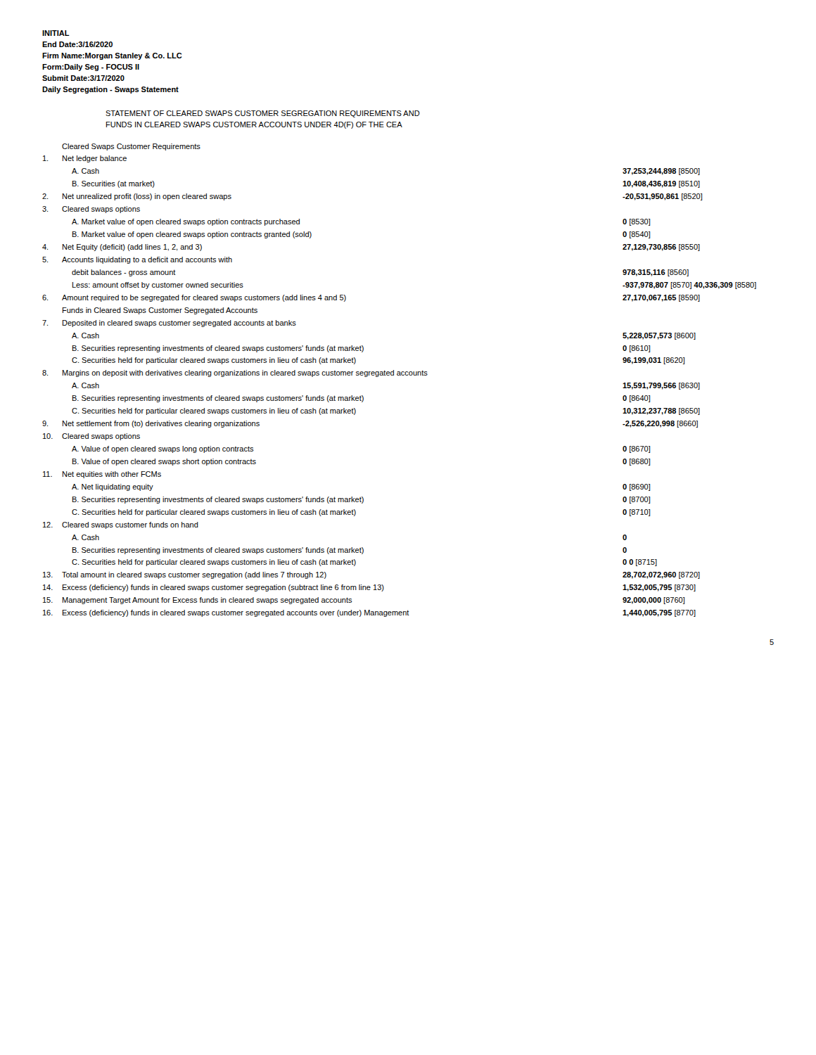INITIAL
End Date:3/16/2020
Firm Name:Morgan Stanley & Co. LLC
Form:Daily Seg - FOCUS II
Submit Date:3/17/2020
Daily Segregation - Swaps Statement
STATEMENT OF CLEARED SWAPS CUSTOMER SEGREGATION REQUIREMENTS AND
FUNDS IN CLEARED SWAPS CUSTOMER ACCOUNTS UNDER 4D(F) OF THE CEA
| | Cleared Swaps Customer Requirements | |
| 1. | Net ledger balance | |
| | A. Cash | 37,253,244,898 [8500] |
| | B. Securities (at market) | 10,408,436,819 [8510] |
| 2. | Net unrealized profit (loss) in open cleared swaps | -20,531,950,861 [8520] |
| 3. | Cleared swaps options | |
| | A. Market value of open cleared swaps option contracts purchased | 0 [8530] |
| | B. Market value of open cleared swaps option contracts granted (sold) | 0 [8540] |
| 4. | Net Equity (deficit) (add lines 1, 2, and 3) | 27,129,730,856 [8550] |
| 5. | Accounts liquidating to a deficit and accounts with | |
| | debit balances - gross amount | 978,315,116 [8560] |
| | Less: amount offset by customer owned securities | -937,978,807 [8570] 40,336,309 [8580] |
| 6. | Amount required to be segregated for cleared swaps customers (add lines 4 and 5) | 27,170,067,165 [8590] |
| | Funds in Cleared Swaps Customer Segregated Accounts | |
| 7. | Deposited in cleared swaps customer segregated accounts at banks | |
| | A. Cash | 5,228,057,573 [8600] |
| | B. Securities representing investments of cleared swaps customers' funds (at market) | 0 [8610] |
| | C. Securities held for particular cleared swaps customers in lieu of cash (at market) | 96,199,031 [8620] |
| 8. | Margins on deposit with derivatives clearing organizations in cleared swaps customer segregated accounts | |
| | A. Cash | 15,591,799,566 [8630] |
| | B. Securities representing investments of cleared swaps customers' funds (at market) | 0 [8640] |
| | C. Securities held for particular cleared swaps customers in lieu of cash (at market) | 10,312,237,788 [8650] |
| 9. | Net settlement from (to) derivatives clearing organizations | -2,526,220,998 [8660] |
| 10. | Cleared swaps options | |
| | A. Value of open cleared swaps long option contracts | 0 [8670] |
| | B. Value of open cleared swaps short option contracts | 0 [8680] |
| 11. | Net equities with other FCMs | |
| | A. Net liquidating equity | 0 [8690] |
| | B. Securities representing investments of cleared swaps customers' funds (at market) | 0 [8700] |
| | C. Securities held for particular cleared swaps customers in lieu of cash (at market) | 0 [8710] |
| 12. | Cleared swaps customer funds on hand | |
| | A. Cash | 0 |
| | B. Securities representing investments of cleared swaps customers' funds (at market) | 0 |
| | C. Securities held for particular cleared swaps customers in lieu of cash (at market) | 0 0 [8715] |
| 13. | Total amount in cleared swaps customer segregation (add lines 7 through 12) | 28,702,072,960 [8720] |
| 14. | Excess (deficiency) funds in cleared swaps customer segregation (subtract line 6 from line 13) | 1,532,005,795 [8730] |
| 15. | Management Target Amount for Excess funds in cleared swaps segregated accounts | 92,000,000 [8760] |
| 16. | Excess (deficiency) funds in cleared swaps customer segregated accounts over (under) Management | 1,440,005,795 [8770] |
5